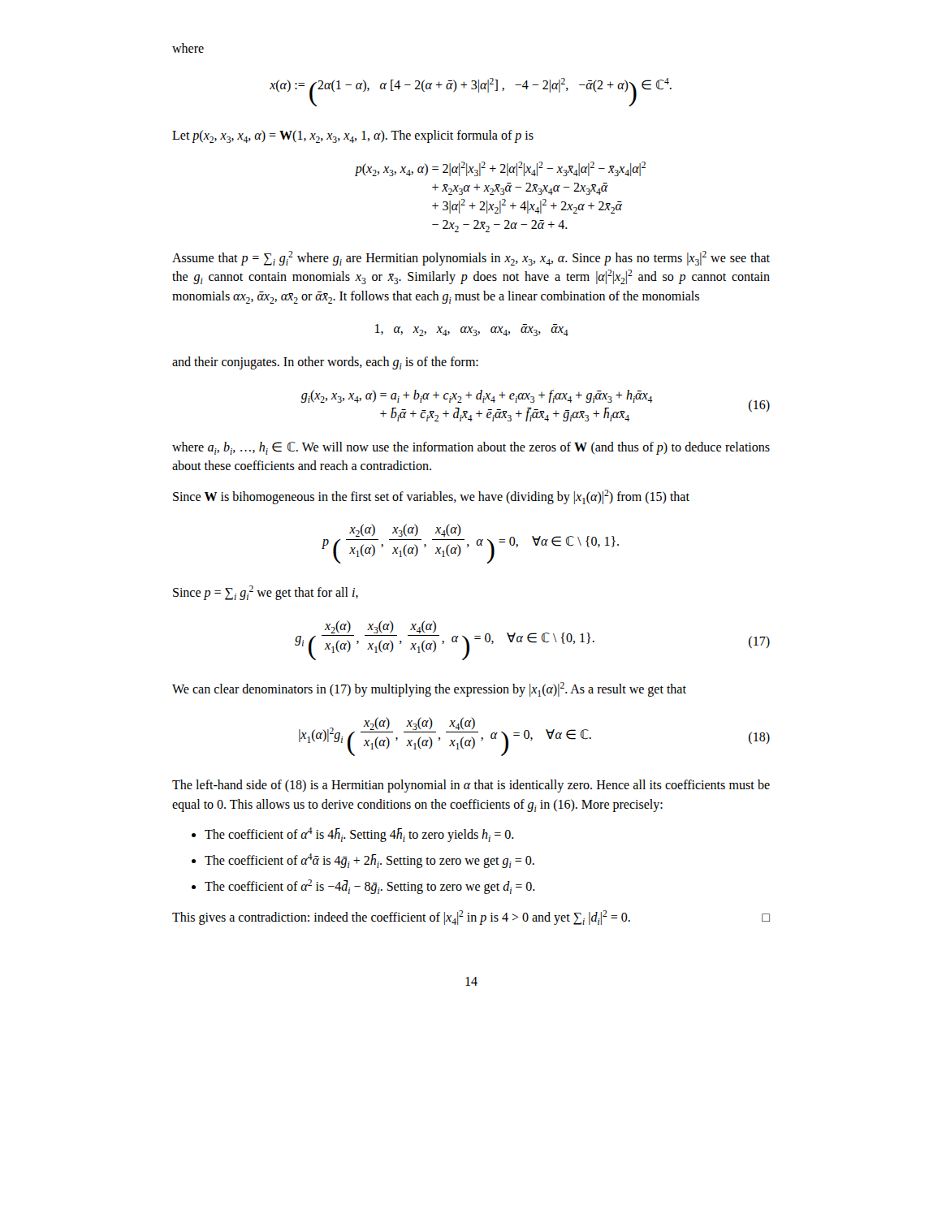where
x(α) := (2α(1 − α), α [4 − 2(α + ᾱ) + 3|α|2] , −4 − 2|α|2, −ᾱ(2 + α)) ∈ ℂ4.
Let p(x2, x3, x4, α) = W(1, x2, x3, x4, 1, α). The explicit formula of p is
p(x2, x3, x4, α) = 2|α|2|x3|2 + 2|α|2|x4|2 − x3x̄4|α|2 − x̄3x4|α|2 + x̄2x3α + x2x̄3ᾱ − 2x̄3x4α − 2x3x̄4ᾱ + 3|α|2 + 2|x2|2 + 4|x4|2 + 2x2α + 2x̄2ᾱ − 2x2 − 2x̄2 − 2α − 2ᾱ + 4.
Assume that p = ∑i gi2 where gi are Hermitian polynomials in x2, x3, x4, α. Since p has no terms |x3|2 we see that the gi cannot contain monomials x3 or x̄3. Similarly p does not have a term |α|2|x2|2 and so p cannot contain monomials αx2, ᾱx2, αx̄2 or ᾱx̄2. It follows that each gi must be a linear combination of the monomials
1, α, x2, x4, αx3, αx4, ᾱx3, ᾱx4
and their conjugates. In other words, each gi is of the form:
gi(x2, x3, x4, α) = ai + biα + cix2 + dix4 + eiαx3 + fiαx4 + giᾱx3 + hiᾱx4 + b̄iᾱ + c̄ix̄2 + d̄ix̄4 + ēiᾱx̄3 + f̄iᾱx̄4 + ḡiαx̄3 + h̄iαx̄4
(16)
where ai, bi, …, hi ∈ ℂ. We will now use the information about the zeros of W (and thus of p) to deduce relations about these coefficients and reach a contradiction.
Since W is bihomogeneous in the first set of variables, we have (dividing by |x1(α)|2) from (15) that
p ( x2(α) x1(α), x3(α) x1(α), x4(α) x1(α), α ) = 0, ∀α ∈ ℂ \ {0, 1}.
Since p = ∑i gi2 we get that for all i,
gi ( x2(α) x1(α), x3(α) x1(α), x4(α) x1(α), α ) = 0, ∀α ∈ ℂ \ {0, 1}.
(17)
We can clear denominators in (17) by multiplying the expression by |x1(α)|2. As a result we get that
|x1(α)|2gi ( x2(α) x1(α), x3(α) x1(α), x4(α) x1(α), α ) = 0, ∀α ∈ ℂ.
(18)
The left-hand side of (18) is a Hermitian polynomial in α that is identically zero. Hence all its coefficients must be equal to 0. This allows us to derive conditions on the coefficients of gi in (16). More precisely:
The coefficient of α4 is 4h̄i. Setting 4h̄i to zero yields hi = 0.
The coefficient of α4ᾱ is 4ḡi + 2h̄i. Setting to zero we get gi = 0.
The coefficient of α2 is −4d̄i − 8ḡi. Setting to zero we get di = 0.
This gives a contradiction: indeed the coefficient of |x4|2 in p is 4 > 0 and yet ∑i |di|2 = 0. □
14